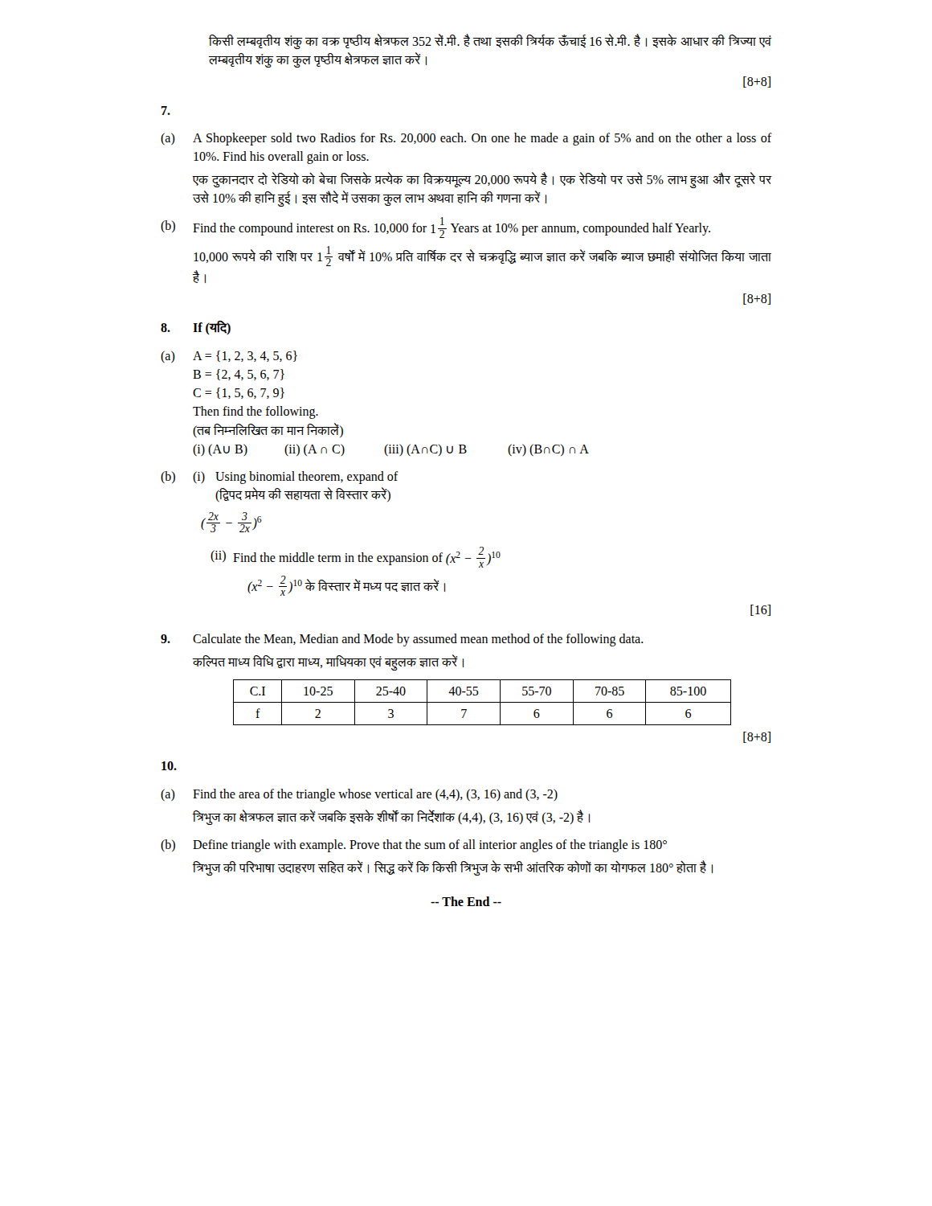किसी लम्बवृतीय शंकु का वक्र पृष्ठीय क्षेत्रफल 352 सें.मी. है तथा इसकी त्रिर्यक ऊँचाई 16 से.मी. है। इसके आधार की त्रिज्या एवं लम्बवृतीय शंकु का कुल पृष्ठीय क्षेत्रफल ज्ञात करें।
[8+8]
7.
(a)
A Shopkeeper sold two Radios for Rs. 20,000 each. On one he made a gain of 5% and on the other a loss of 10%. Find his overall gain or loss.
एक दुकानदार दो रेडियो को बेचा जिसके प्रत्येक का विक्रयमूल्य 20,000 रूपये है। एक रेडियो पर उसे 5% लाभ हुआ और दूसरे पर उसे 10% की हानि हुई। इस सौदे में उसका कुल लाभ अथवा हानि की गणना करें।
(b)
Find the compound interest on Rs. 10,000 for 112 Years at 10% per annum, compounded half Yearly.
10,000 रूपये की राशि पर 112 वर्षों में 10% प्रति वार्षिक दर से चक्रवृद्धि ब्याज ज्ञात करें जबकि ब्याज छमाही संयोजित किया जाता है।
[8+8]
8.
If (यदि)
(a)
A = {1, 2, 3, 4, 5, 6}
B = {2, 4, 5, 6, 7}
C = {1, 5, 6, 7, 9}
Then find the following.
(तब निम्नलिखित का मान निकालें)
(i) (A∪ B) (ii) (A ∩ C) (iii) (A∩C) ∪ B (iv) (B∩C) ∩ A
(b)
(i)
Using binomial theorem, expand of
(द्विपद प्रमेय की सहायता से विस्तार करें)
(2x 3 − 32x)6
(ii)
Find the middle term in the expansion of (x2 − 2 x)10
(x2 − 2 x)10 के विस्तार में मध्य पद ज्ञात करें।
[16]
9.
Calculate the Mean, Median and Mode by assumed mean method of the following data.
कल्पित माध्य विधि द्वारा माध्य, माधियका एवं बहुलक ज्ञात करें।
| C.I | 10-25 | 25-40 | 40-55 | 55-70 | 70-85 | 85-100 |
| f | 2 | 3 | 7 | 6 | 6 | 6 |
[8+8]
10.
(a)
Find the area of the triangle whose vertical are (4,4), (3, 16) and (3, -2)
त्रिभुज का क्षेत्रफल ज्ञात करें जबकि इसके शीर्षों का निर्देशांक (4,4), (3, 16) एवं (3, -2) है।
(b)
Define triangle with example. Prove that the sum of all interior angles of the triangle is 180°
त्रिभुज की परिभाषा उदाहरण सहित करें। सिद्ध करें कि किसी त्रिभुज के सभी आंतरिक कोणों का योगफल 180° होता है।
-- The End --